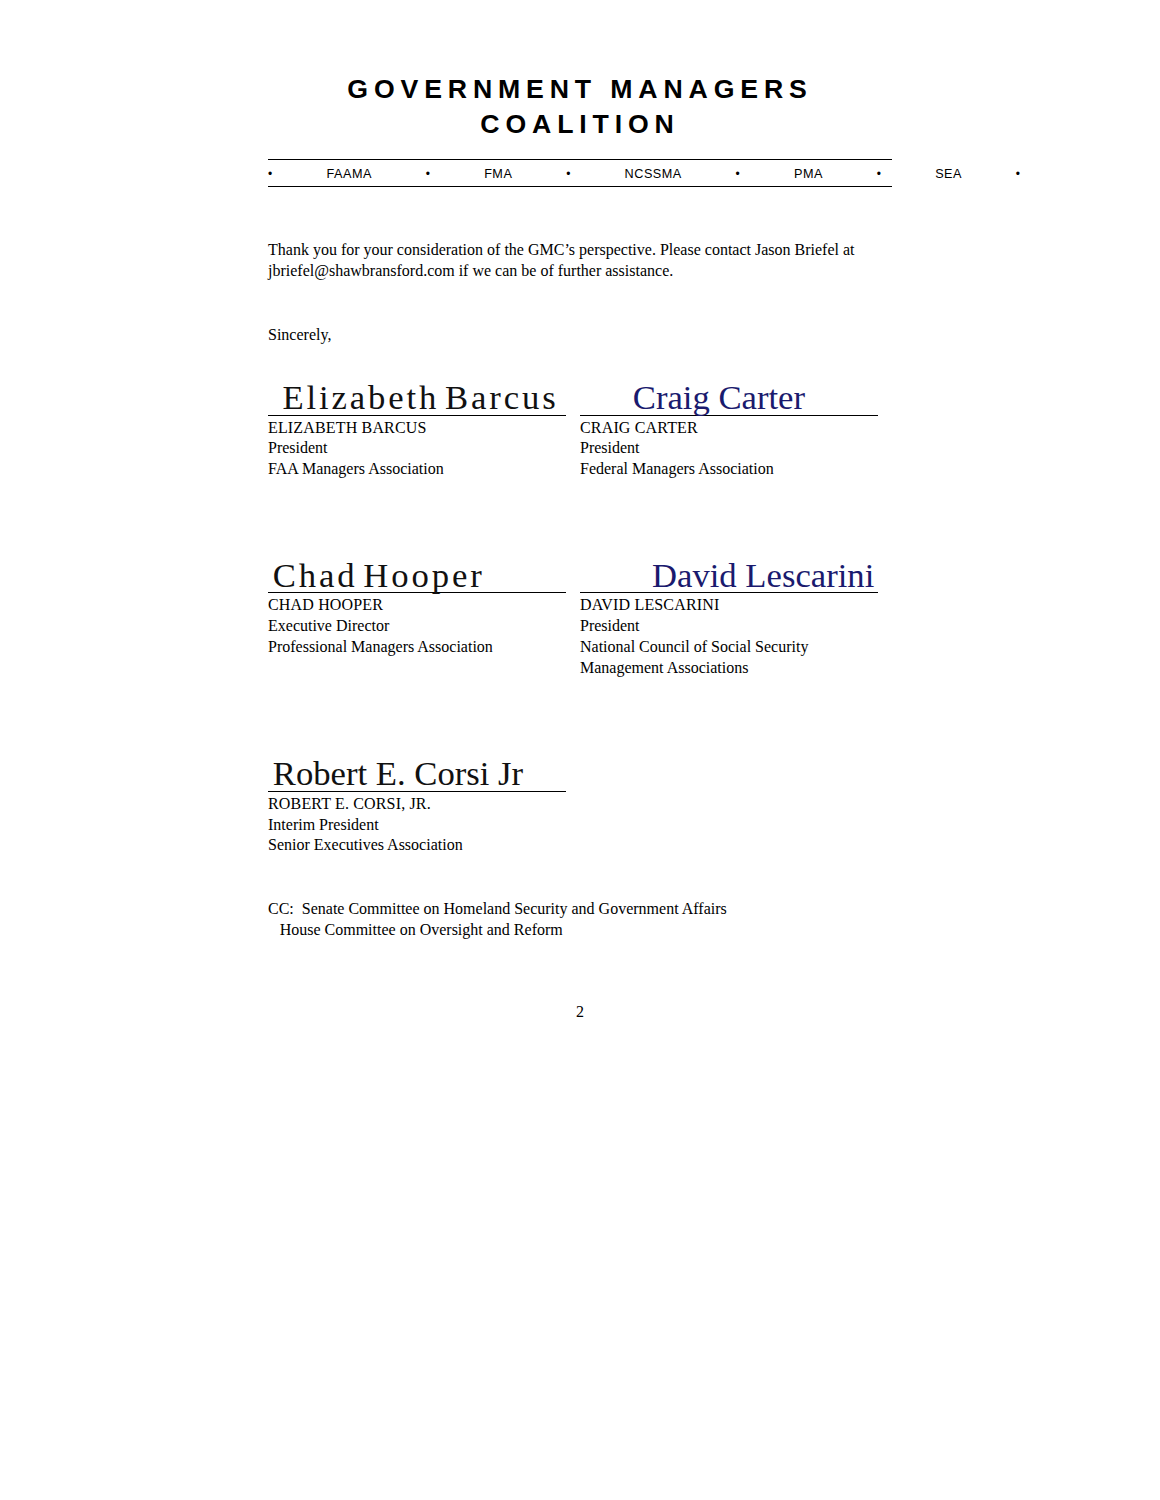GOVERNMENT MANAGERS COALITION
• FAAMA • FMA • NCSSMA • PMA • SEA •
Thank you for your consideration of the GMC’s perspective. Please contact Jason Briefel at jbriefel@shawbransford.com if we can be of further assistance.
Sincerely,
| E l i z a b e t h B a r c u s ELIZABETH BARCUS President FAA Managers Association | Craig Carter CRAIG CARTER President Federal Managers Association |
| C h a d H o o p e r CHAD HOOPER Executive Director Professional Managers Association | David Lescarini DAVID LESCARINI President National Council of Social Security Management Associations |
| Robert E. Corsi Jr ROBERT E. CORSI, JR. Interim President Senior Executives Association | |
CC: Senate Committee on Homeland Security and Government Affairs
House Committee on Oversight and Reform
2